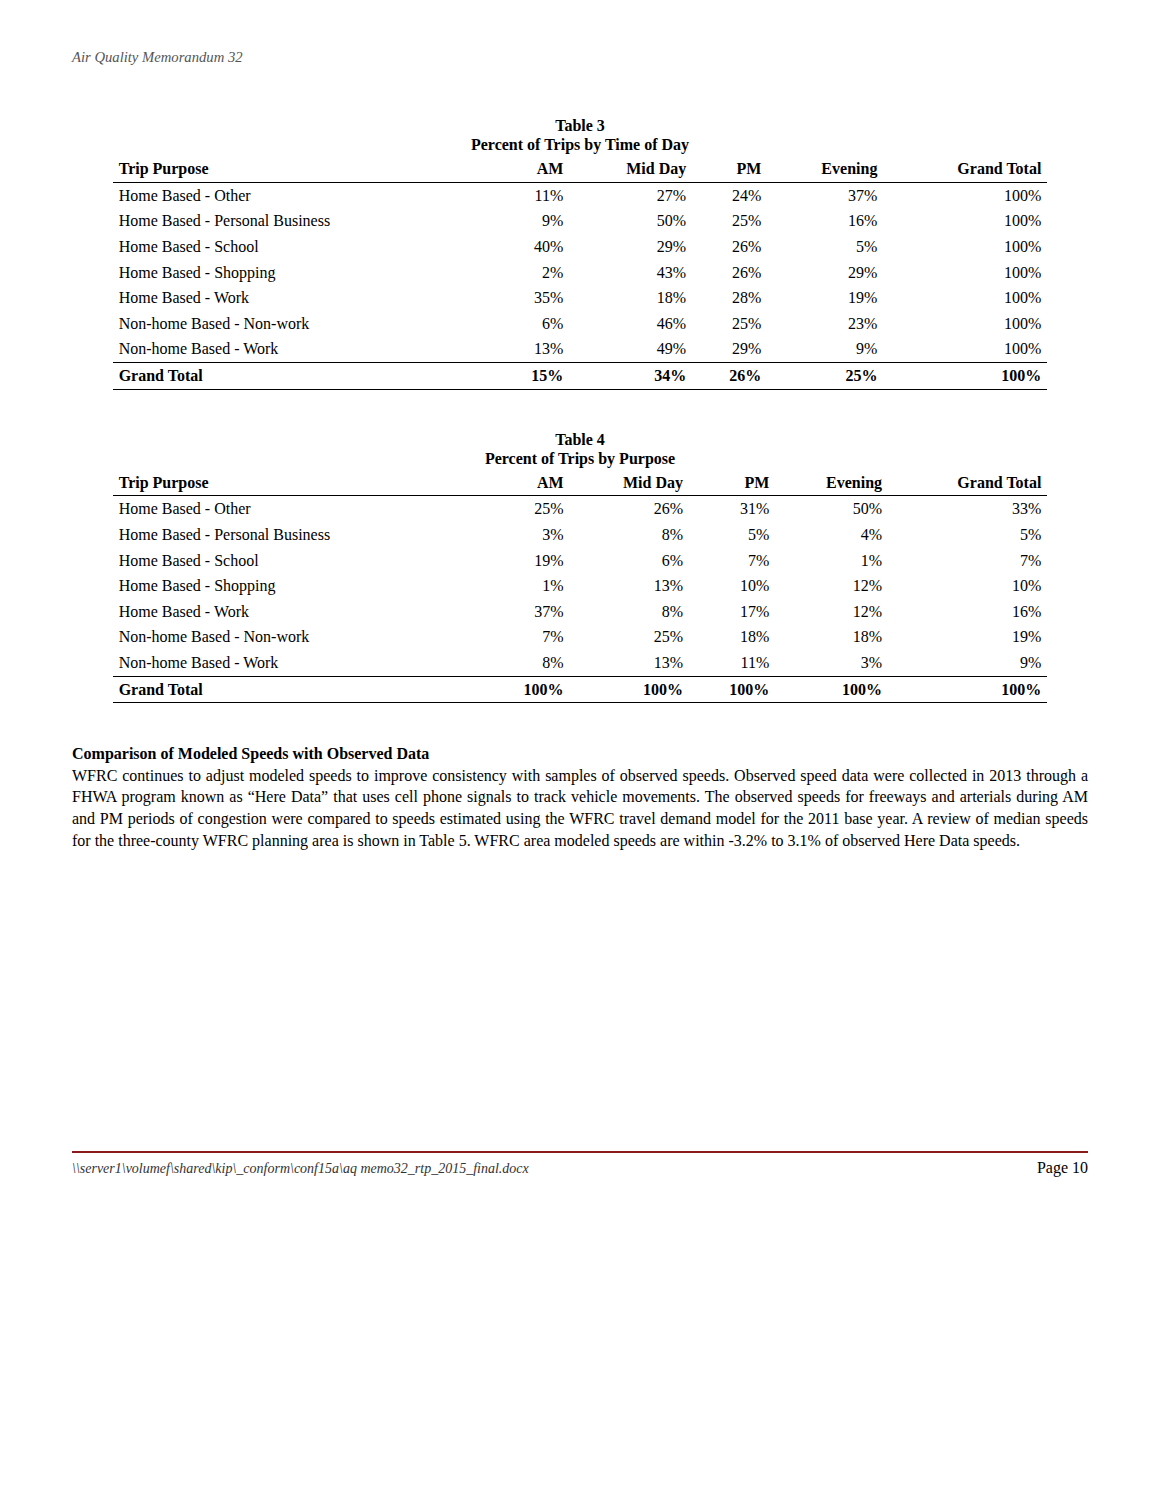Air Quality Memorandum 32
Table 3
Percent of Trips by Time of Day
| Trip Purpose | AM | Mid Day | PM | Evening | Grand Total |
| --- | --- | --- | --- | --- | --- |
| Home Based - Other | 11% | 27% | 24% | 37% | 100% |
| Home Based - Personal Business | 9% | 50% | 25% | 16% | 100% |
| Home Based - School | 40% | 29% | 26% | 5% | 100% |
| Home Based - Shopping | 2% | 43% | 26% | 29% | 100% |
| Home Based - Work | 35% | 18% | 28% | 19% | 100% |
| Non-home Based - Non-work | 6% | 46% | 25% | 23% | 100% |
| Non-home Based - Work | 13% | 49% | 29% | 9% | 100% |
| Grand Total | 15% | 34% | 26% | 25% | 100% |
Table 4
Percent of Trips by Purpose
| Trip Purpose | AM | Mid Day | PM | Evening | Grand Total |
| --- | --- | --- | --- | --- | --- |
| Home Based - Other | 25% | 26% | 31% | 50% | 33% |
| Home Based - Personal Business | 3% | 8% | 5% | 4% | 5% |
| Home Based - School | 19% | 6% | 7% | 1% | 7% |
| Home Based - Shopping | 1% | 13% | 10% | 12% | 10% |
| Home Based - Work | 37% | 8% | 17% | 12% | 16% |
| Non-home Based - Non-work | 7% | 25% | 18% | 18% | 19% |
| Non-home Based - Work | 8% | 13% | 11% | 3% | 9% |
| Grand Total | 100% | 100% | 100% | 100% | 100% |
Comparison of Modeled Speeds with Observed Data
WFRC continues to adjust modeled speeds to improve consistency with samples of observed speeds. Observed speed data were collected in 2013 through a FHWA program known as “Here Data” that uses cell phone signals to track vehicle movements. The observed speeds for freeways and arterials during AM and PM periods of congestion were compared to speeds estimated using the WFRC travel demand model for the 2011 base year. A review of median speeds for the three-county WFRC planning area is shown in Table 5. WFRC area modeled speeds are within -3.2% to 3.1% of observed Here Data speeds.
\\server1\volumef\shared\kip\_conform\conf15a\aq memo32_rtp_2015_final.docx Page 10